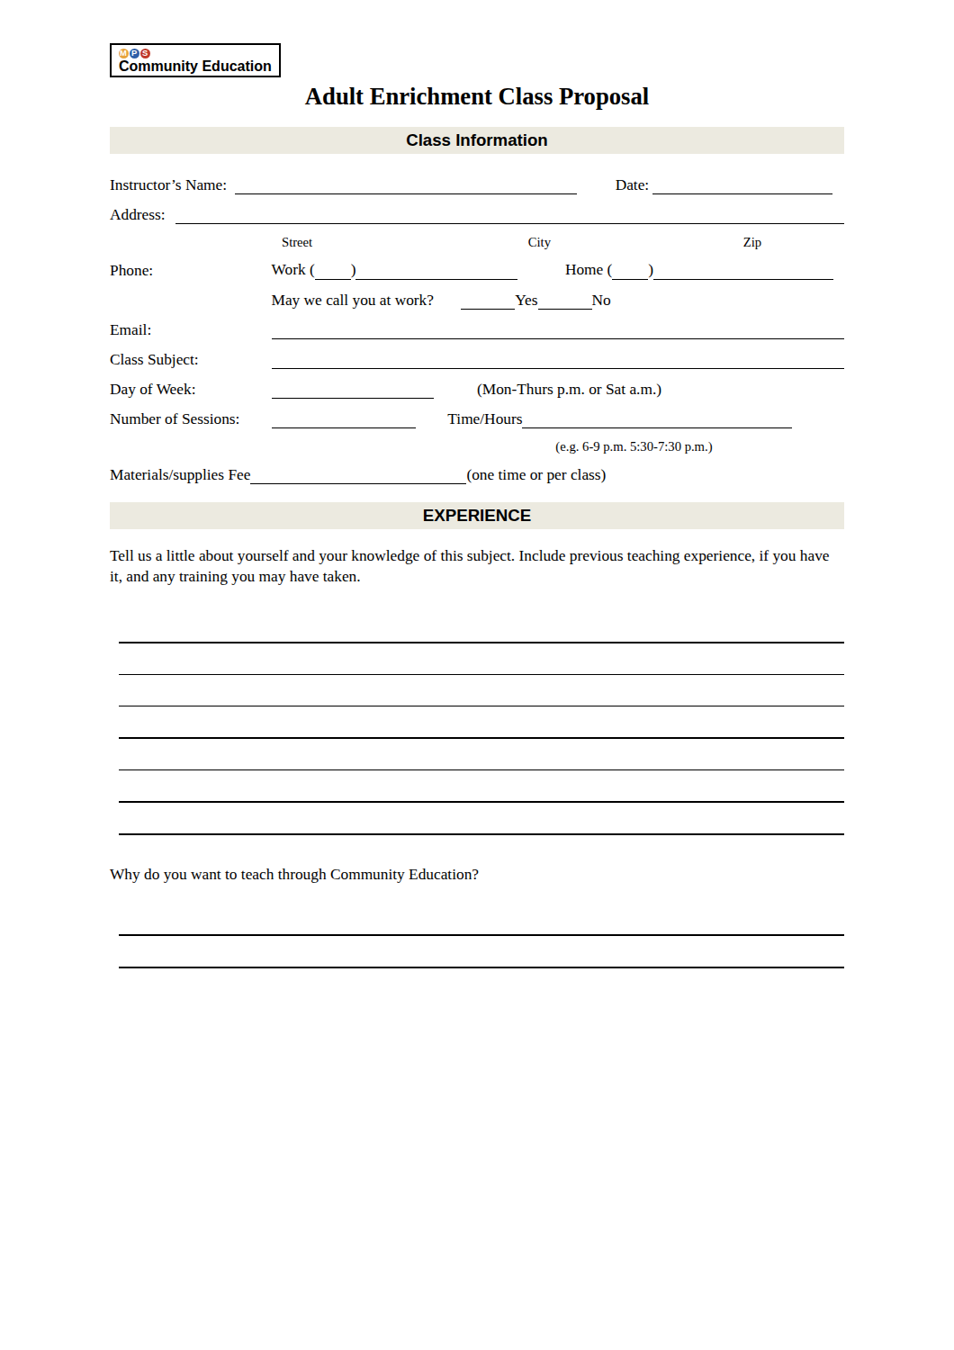MPS
Community Education
Adult Enrichment Class Proposal
Class Information
| Instructor’s Name: | | Date: | |
| Address: | |
| | Street | City | Zip |
| Phone: | Work ( ) | Home ( ) |
| | May we call you at work? Yes No |
| Email: | |
| Class Subject: | |
| Day of Week: | | (Mon-Thurs p.m. or Sat a.m.) |
| Number of Sessions: | | Time/Hours |
| | | (e.g. 6-9 p.m. 5:30-7:30 p.m.) |
| Materials/supplies Fee (one time or per class) |
EXPERIENCE
Tell us a little about yourself and your knowledge of this subject. Include previous teaching experience, if you have it, and any training you may have taken.
Why do you want to teach through Community Education?